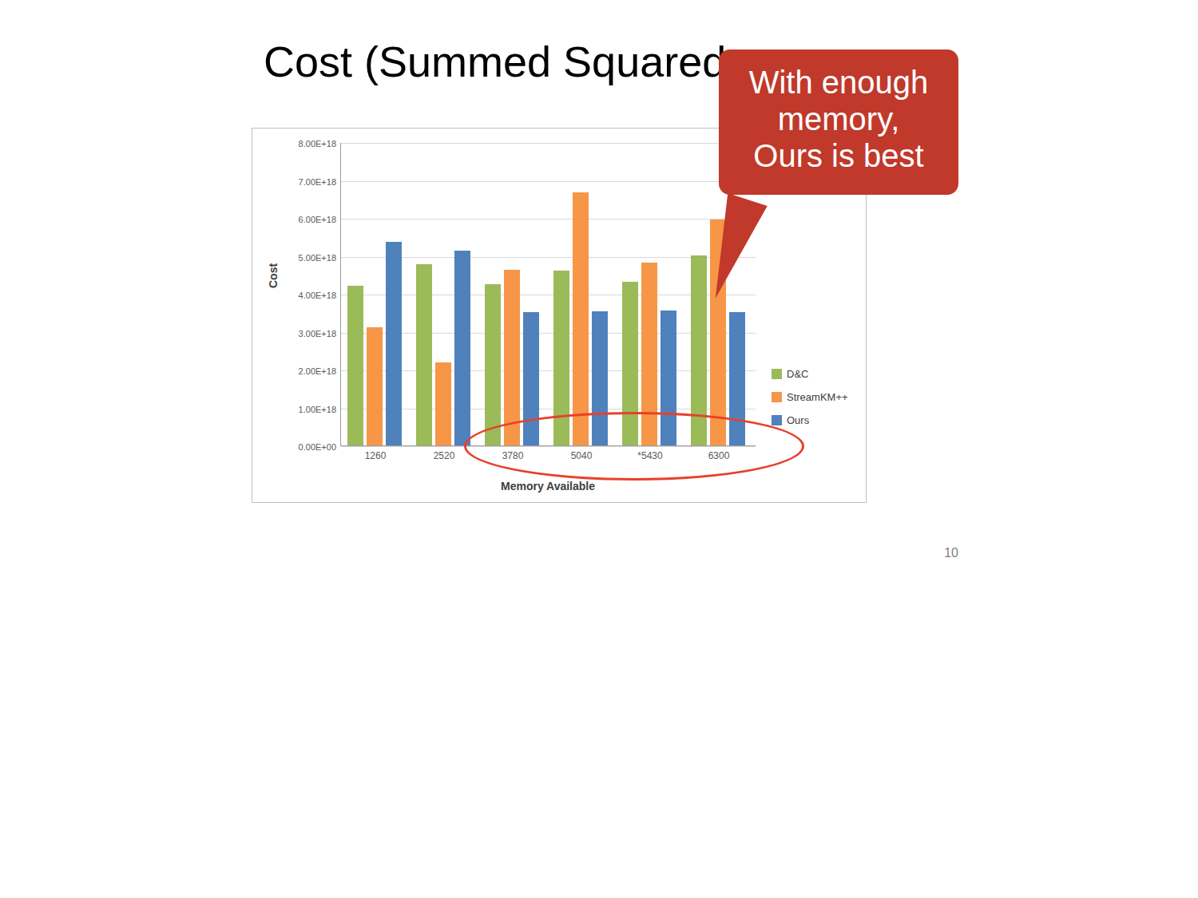Cost (Summed Squared
With enough memory,
Ours is best
Cost
8.00E+18
7.00E+18
6.00E+18
5.00E+18
4.00E+18
3.00E+18
2.00E+18
1.00E+18
0.00E+00
1260
2520
3780
5040
*5430
6300
Memory Available
D&C
StreamKM++
Ours
10